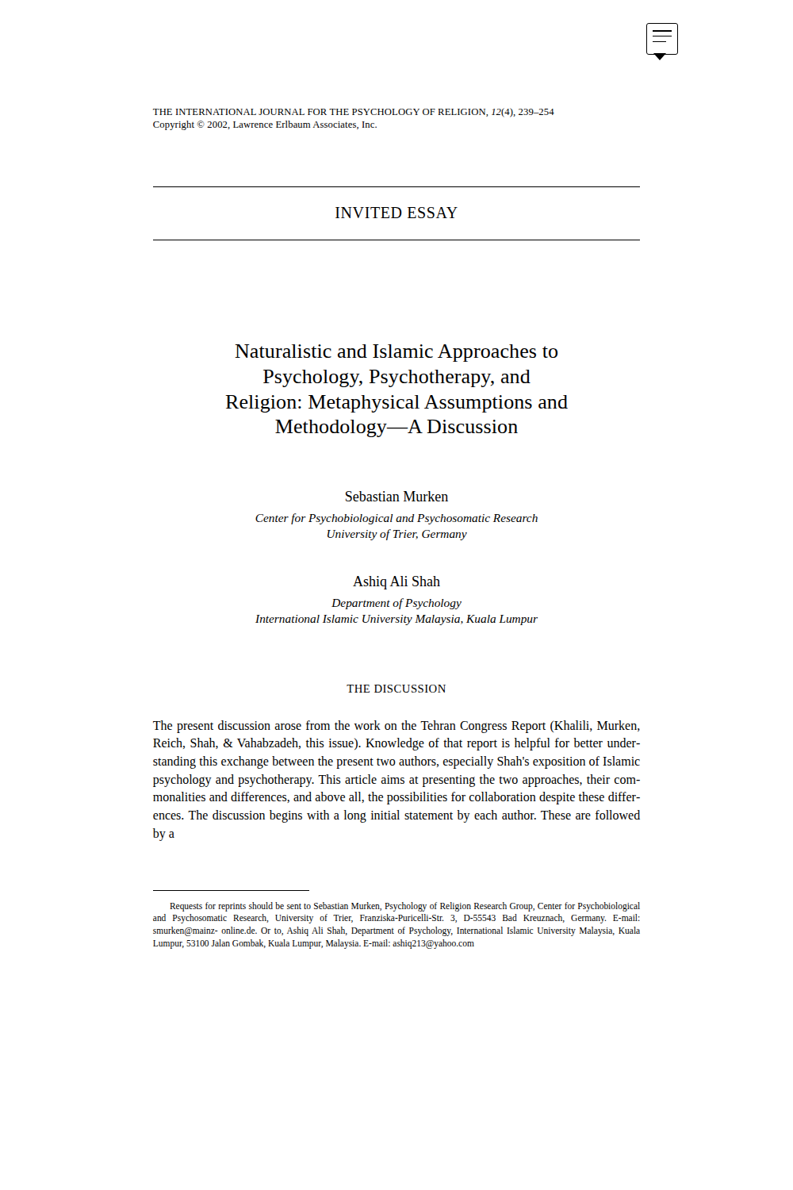The International Journal for the Psychology of Religion, 12(4), 239–254
Copyright © 2002, Lawrence Erlbaum Associates, Inc.
INVITED ESSAY
Naturalistic and Islamic Approaches to
Psychology, Psychotherapy, and
Religion: Metaphysical Assumptions and
Methodology—A Discussion
Sebastian Murken
Center for Psychobiological and Psychosomatic Research
University of Trier, Germany
Ashiq Ali Shah
Department of Psychology
International Islamic University Malaysia, Kuala Lumpur
THE DISCUSSION
The present discussion arose from the work on the Tehran Congress Report (Khalili, Murken, Reich, Shah, & Vahabzadeh, this issue). Knowledge of that report is helpful for better understanding this exchange between the present two authors, especially Shah's exposition of Islamic psychology and psychotherapy. This article aims at presenting the two approaches, their commonalities and differences, and above all, the possibilities for collaboration despite these differences. The discussion begins with a long initial statement by each author. These are followed by a
Requests for reprints should be sent to Sebastian Murken, Psychology of Religion Research Group, Center for Psychobiological and Psychosomatic Research, University of Trier, Franziska-Puricelli-Str. 3, D-55543 Bad Kreuznach, Germany. E-mail: smurken@mainz- online.de. Or to, Ashiq Ali Shah, Department of Psychology, International Islamic University Malaysia, Kuala Lumpur, 53100 Jalan Gombak, Kuala Lumpur, Malaysia. E-mail: ashiq213@yahoo.com